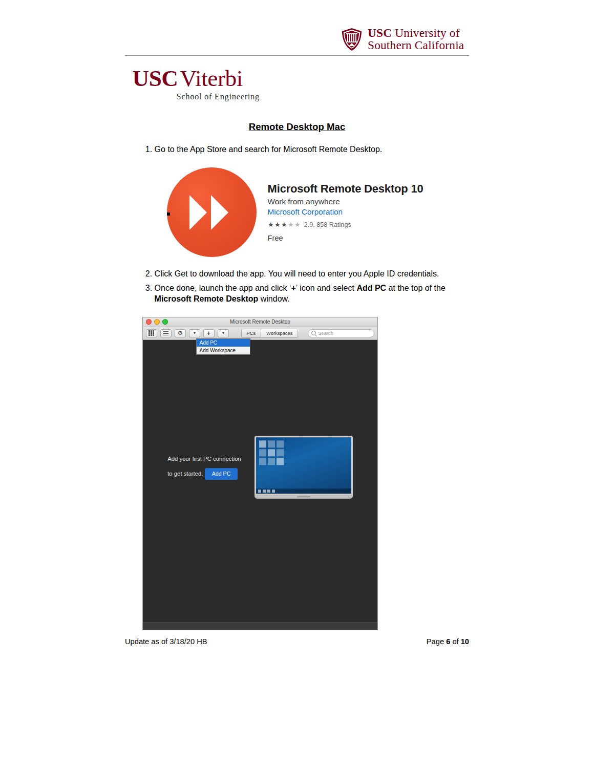USC University of
Southern California
USC Viterbi
School of Engineering
Remote Desktop Mac
Go to the App Store and search for Microsoft Remote Desktop.
Microsoft Remote Desktop 10
Work from anywhere
Microsoft Corporation
★★★★★ 2.9, 858 Ratings
Free
Click Get to download the app. You will need to enter you Apple ID credentials.
Once done, launch the app and click ‘+’ icon and select Add PC at the top of the Microsoft Remote Desktop window.
Microsoft Remote Desktop
⚙
▾
+
▾
PCs
Workspaces
Search
Add PC
Add Workspace
Add your first PC connection
to get started.
Add PC
Update as of 3/18/20 HB
Page 6 of 10